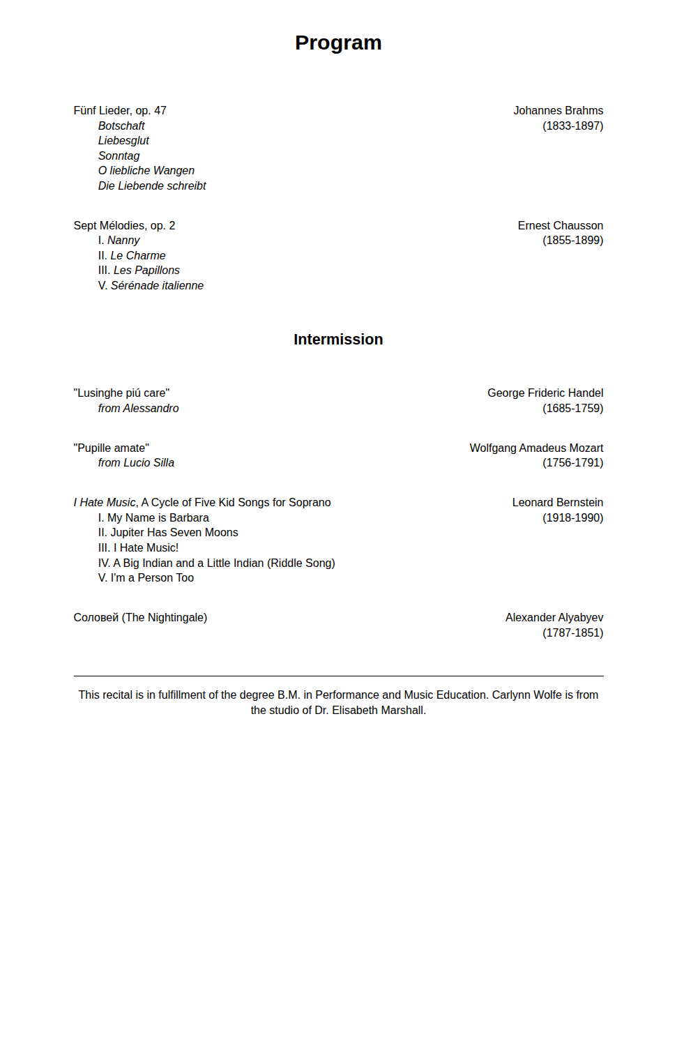Program
Fünf Lieder, op. 47
Botschaft
Liebesglut
Sonntag
O liebliche Wangen
Die Liebende schreibt
Johannes Brahms
(1833-1897)
Sept Mélodies, op. 2
I. Nanny
II. Le Charme
III. Les Papillons
V. Sérénade italienne
Ernest Chausson
(1855-1899)
Intermission
"Lusinghe piú care"
from Alessandro
George Frideric Handel
(1685-1759)
"Pupille amate"
from Lucio Silla
Wolfgang Amadeus Mozart
(1756-1791)
I Hate Music, A Cycle of Five Kid Songs for Soprano
I. My Name is Barbara
II. Jupiter Has Seven Moons
III. I Hate Music!
IV. A Big Indian and a Little Indian (Riddle Song)
V. I'm a Person Too
Leonard Bernstein
(1918-1990)
Соловей (The Nightingale)
Alexander Alyabyev
(1787-1851)
This recital is in fulfillment of the degree B.M. in Performance and Music Education. Carlynn Wolfe is from the studio of Dr. Elisabeth Marshall.